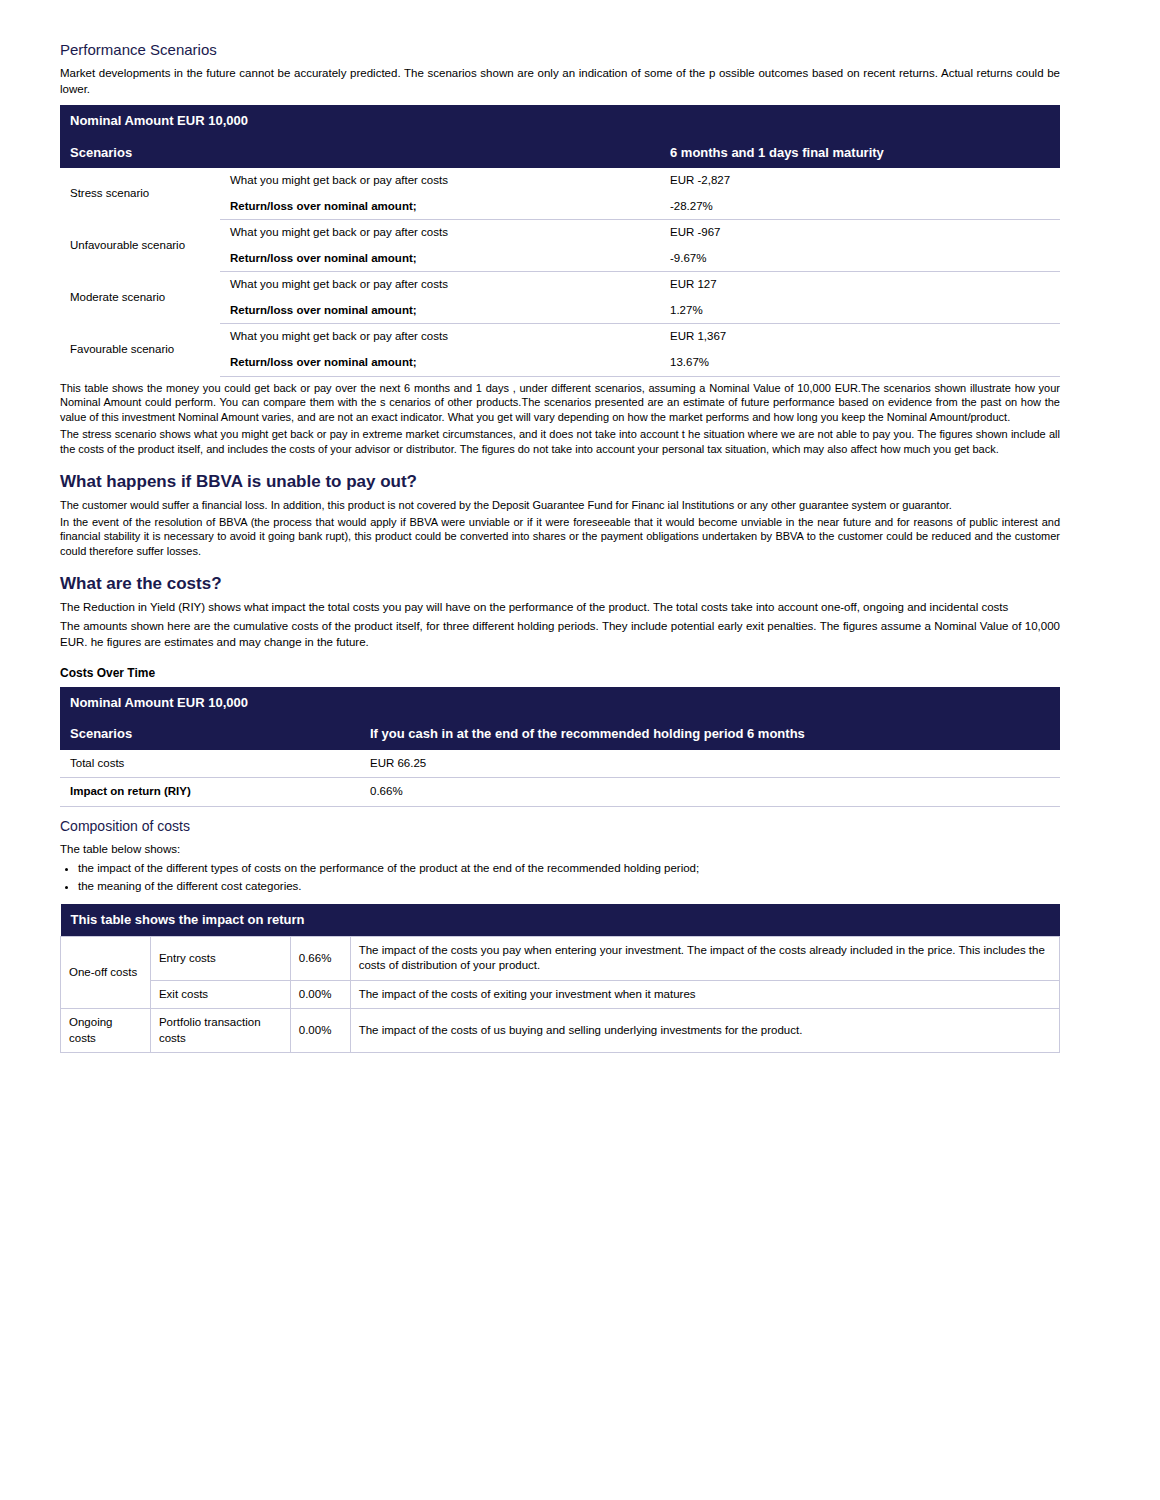Performance Scenarios
Market developments in the future cannot be accurately predicted. The scenarios shown are only an indication of some of the p ossible outcomes based on recent returns. Actual returns could be lower.
| Nominal Amount EUR 10,000 |
| --- |
| Scenarios | 6 months and 1 days final maturity |
| Stress scenario | What you might get back or pay after costs | EUR -2,827 |
| Return/loss over nominal amount; | -28.27% |
| Unfavourable scenario | What you might get back or pay after costs | EUR -967 |
| Return/loss over nominal amount; | -9.67% |
| Moderate scenario | What you might get back or pay after costs | EUR 127 |
| Return/loss over nominal amount; | 1.27% |
| Favourable scenario | What you might get back or pay after costs | EUR 1,367 |
| Return/loss over nominal amount; | 13.67% |
This table shows the money you could get back or pay over the next 6 months and 1 days , under different scenarios, assuming a Nominal Value of 10,000 EUR.The scenarios shown illustrate how your Nominal Amount could perform. You can compare them with the s cenarios of other products.The scenarios presented are an estimate of future performance based on evidence from the past on how the value of this investment Nominal Amount varies, and are not an exact indicator. What you get will vary depending on how the market performs and how long you keep the Nominal Amount/product.
The stress scenario shows what you might get back or pay in extreme market circumstances, and it does not take into account t he situation where we are not able to pay you. The figures shown include all the costs of the product itself, and includes the costs of your advisor or distributor. The figures do not take into account your personal tax situation, which may also affect how much you get back.
What happens if BBVA is unable to pay out?
The customer would suffer a financial loss. In addition, this product is not covered by the Deposit Guarantee Fund for Financ ial Institutions or any other guarantee system or guarantor.
In the event of the resolution of BBVA (the process that would apply if BBVA were unviable or if it were foreseeable that it would become unviable in the near future and for reasons of public interest and financial stability it is necessary to avoid it going bank rupt), this product could be converted into shares or the payment obligations undertaken by BBVA to the customer could be reduced and the customer could therefore suffer losses.
What are the costs?
The Reduction in Yield (RIY) shows what impact the total costs you pay will have on the performance of the product. The total costs take into account one-off, ongoing and incidental costs
The amounts shown here are the cumulative costs of the product itself, for three different holding periods. They include potential early exit penalties. The figures assume a Nominal Value of 10,000 EUR. he figures are estimates and may change in the future.
Costs Over Time
| Nominal Amount EUR 10,000 |
| --- |
| Scenarios | If you cash in at the end of the recommended holding period 6 months |
| Total costs | EUR 66.25 |
| Impact on return (RIY) | 0.66% |
Composition of costs
The table below shows:
the impact of the different types of costs on the performance of the product at the end of the recommended holding period;
the meaning of the different cost categories.
| This table shows the impact on return |
| --- |
| One-off costs | Entry costs | 0.66% | The impact of the costs you pay when entering your investment. The impact of the costs already included in the price. This includes the costs of distribution of your product. |
| Exit costs | 0.00% | The impact of the costs of exiting your investment when it matures |
| Ongoing costs | Portfolio transaction costs | 0.00% | The impact of the costs of us buying and selling underlying investments for the product. |